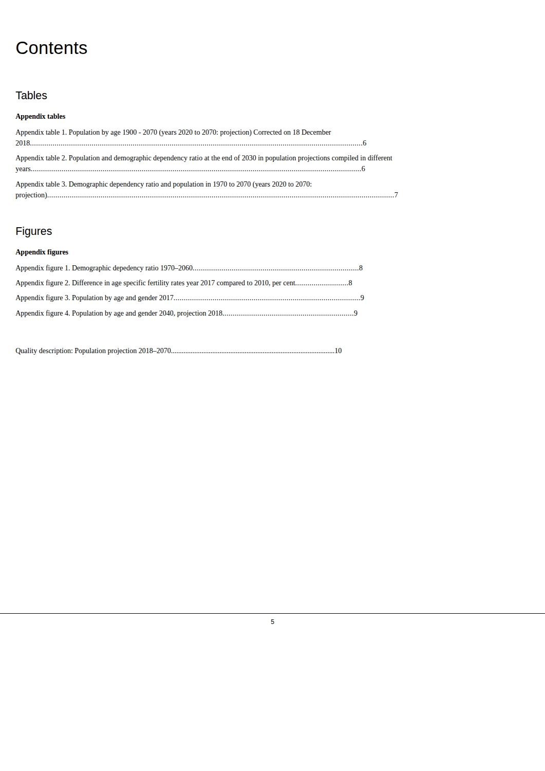Contents
Tables
Appendix tables
Appendix table 1. Population by age 1900 - 2070 (years 2020 to 2070: projection) Corrected on 18 December 2018.................................................................................................................................................................. 6
Appendix table 2. Population and demographic dependency ratio at the end of 2030 in population projections compiled in different years................................................................................................................................................................. 6
Appendix table 3. Demographic dependency ratio and population in 1970 to 2070 (years 2020 to 2070: projection)......................................................................................................................................................................... 7
Figures
Appendix figures
Appendix figure 1. Demographic depedency ratio 1970–2060................................................................................. 8
Appendix figure 2. Difference in age specific fertility rates year 2017 compared to 2010, per cent.......................... 8
Appendix figure 3. Population by age and gender 2017........................................................................................... 9
Appendix figure 4. Population by age and gender 2040, projection 2018................................................................ 9
Quality description: Population projection 2018–2070........................................................................................... 10
5